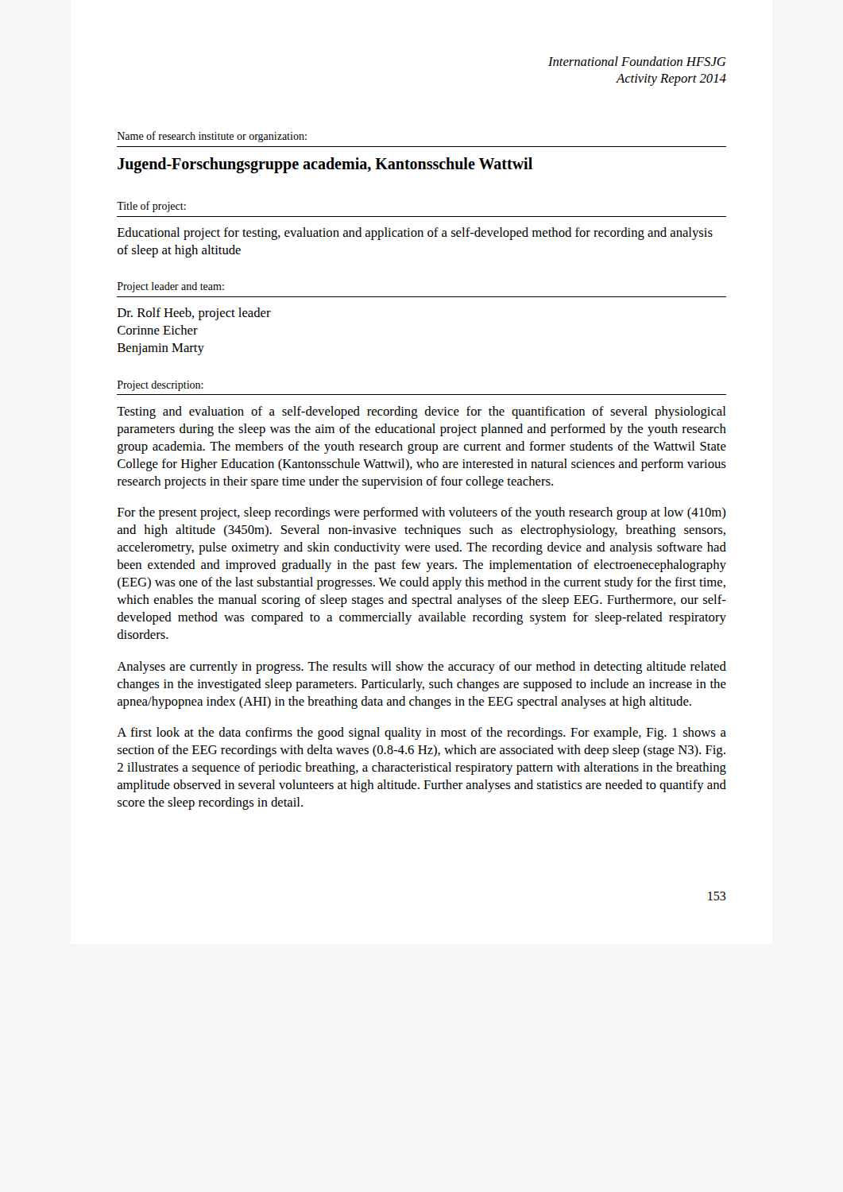International Foundation HFSJG
Activity Report 2014
Name of research institute or organization:
Jugend-Forschungsgruppe academia, Kantonsschule Wattwil
Title of project:
Educational project for testing, evaluation and application of a self-developed method for recording and analysis of sleep at high altitude
Project leader and team:
Dr. Rolf Heeb, project leader
Corinne Eicher
Benjamin Marty
Project description:
Testing and evaluation of a self-developed recording device for the quantification of several physiological parameters during the sleep was the aim of the educational project planned and performed by the youth research group academia. The members of the youth research group are current and former students of the Wattwil State College for Higher Education (Kantonsschule Wattwil), who are interested in natural sciences and perform various research projects in their spare time under the supervision of four college teachers.
For the present project, sleep recordings were performed with voluteers of the youth research group at low (410m) and high altitude (3450m). Several non-invasive techniques such as electrophysiology, breathing sensors, accelerometry, pulse oximetry and skin conductivity were used. The recording device and analysis software had been extended and improved gradually in the past few years. The implementation of electroenecephalography (EEG) was one of the last substantial progresses. We could apply this method in the current study for the first time, which enables the manual scoring of sleep stages and spectral analyses of the sleep EEG. Furthermore, our self-developed method was compared to a commercially available recording system for sleep-related respiratory disorders.
Analyses are currently in progress. The results will show the accuracy of our method in detecting altitude related changes in the investigated sleep parameters. Particularly, such changes are supposed to include an increase in the apnea/hypopnea index (AHI) in the breathing data and changes in the EEG spectral analyses at high altitude.
A first look at the data confirms the good signal quality in most of the recordings. For example, Fig. 1 shows a section of the EEG recordings with delta waves (0.8-4.6 Hz), which are associated with deep sleep (stage N3). Fig. 2 illustrates a sequence of periodic breathing, a characteristical respiratory pattern with alterations in the breathing amplitude observed in several volunteers at high altitude. Further analyses and statistics are needed to quantify and score the sleep recordings in detail.
153